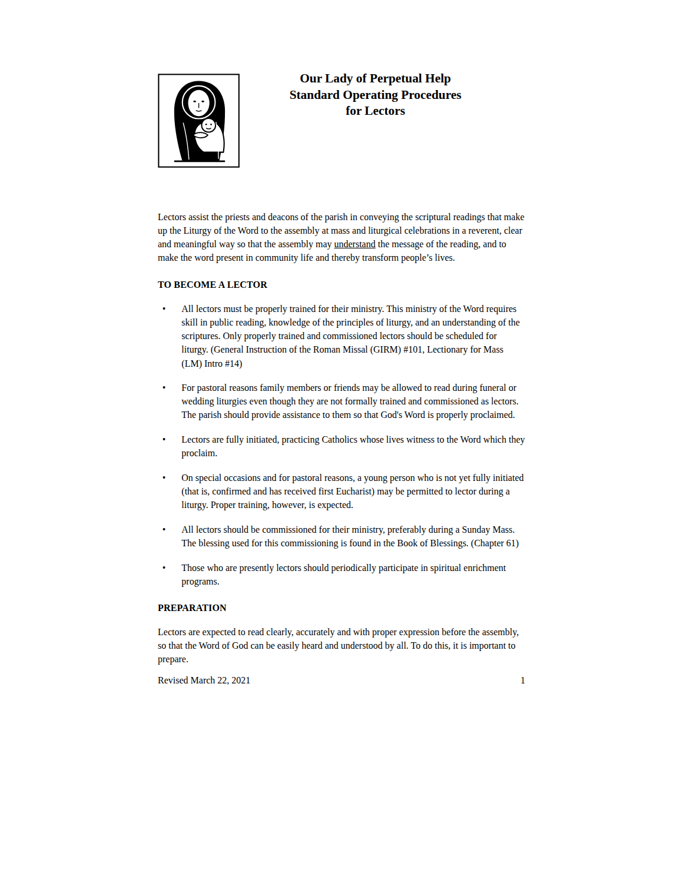Our Lady of Perpetual Help Standard Operating Procedures for Lectors
Lectors assist the priests and deacons of the parish in conveying the scriptural readings that make up the Liturgy of the Word to the assembly at mass and liturgical celebrations in a reverent, clear and meaningful way so that the assembly may understand the message of the reading, and to make the word present in community life and thereby transform people’s lives.
TO BECOME A LECTOR
All lectors must be properly trained for their ministry. This ministry of the Word requires skill in public reading, knowledge of the principles of liturgy, and an understanding of the scriptures. Only properly trained and commissioned lectors should be scheduled for liturgy. (General Instruction of the Roman Missal (GIRM) #101, Lectionary for Mass (LM) Intro #14)
For pastoral reasons family members or friends may be allowed to read during funeral or wedding liturgies even though they are not formally trained and commissioned as lectors. The parish should provide assistance to them so that God's Word is properly proclaimed.
Lectors are fully initiated, practicing Catholics whose lives witness to the Word which they proclaim.
On special occasions and for pastoral reasons, a young person who is not yet fully initiated (that is, confirmed and has received first Eucharist) may be permitted to lector during a liturgy. Proper training, however, is expected.
All lectors should be commissioned for their ministry, preferably during a Sunday Mass. The blessing used for this commissioning is found in the Book of Blessings. (Chapter 61)
Those who are presently lectors should periodically participate in spiritual enrichment programs.
PREPARATION
Lectors are expected to read clearly, accurately and with proper expression before the assembly, so that the Word of God can be easily heard and understood by all. To do this, it is important to prepare.
Revised March 22, 2021
1